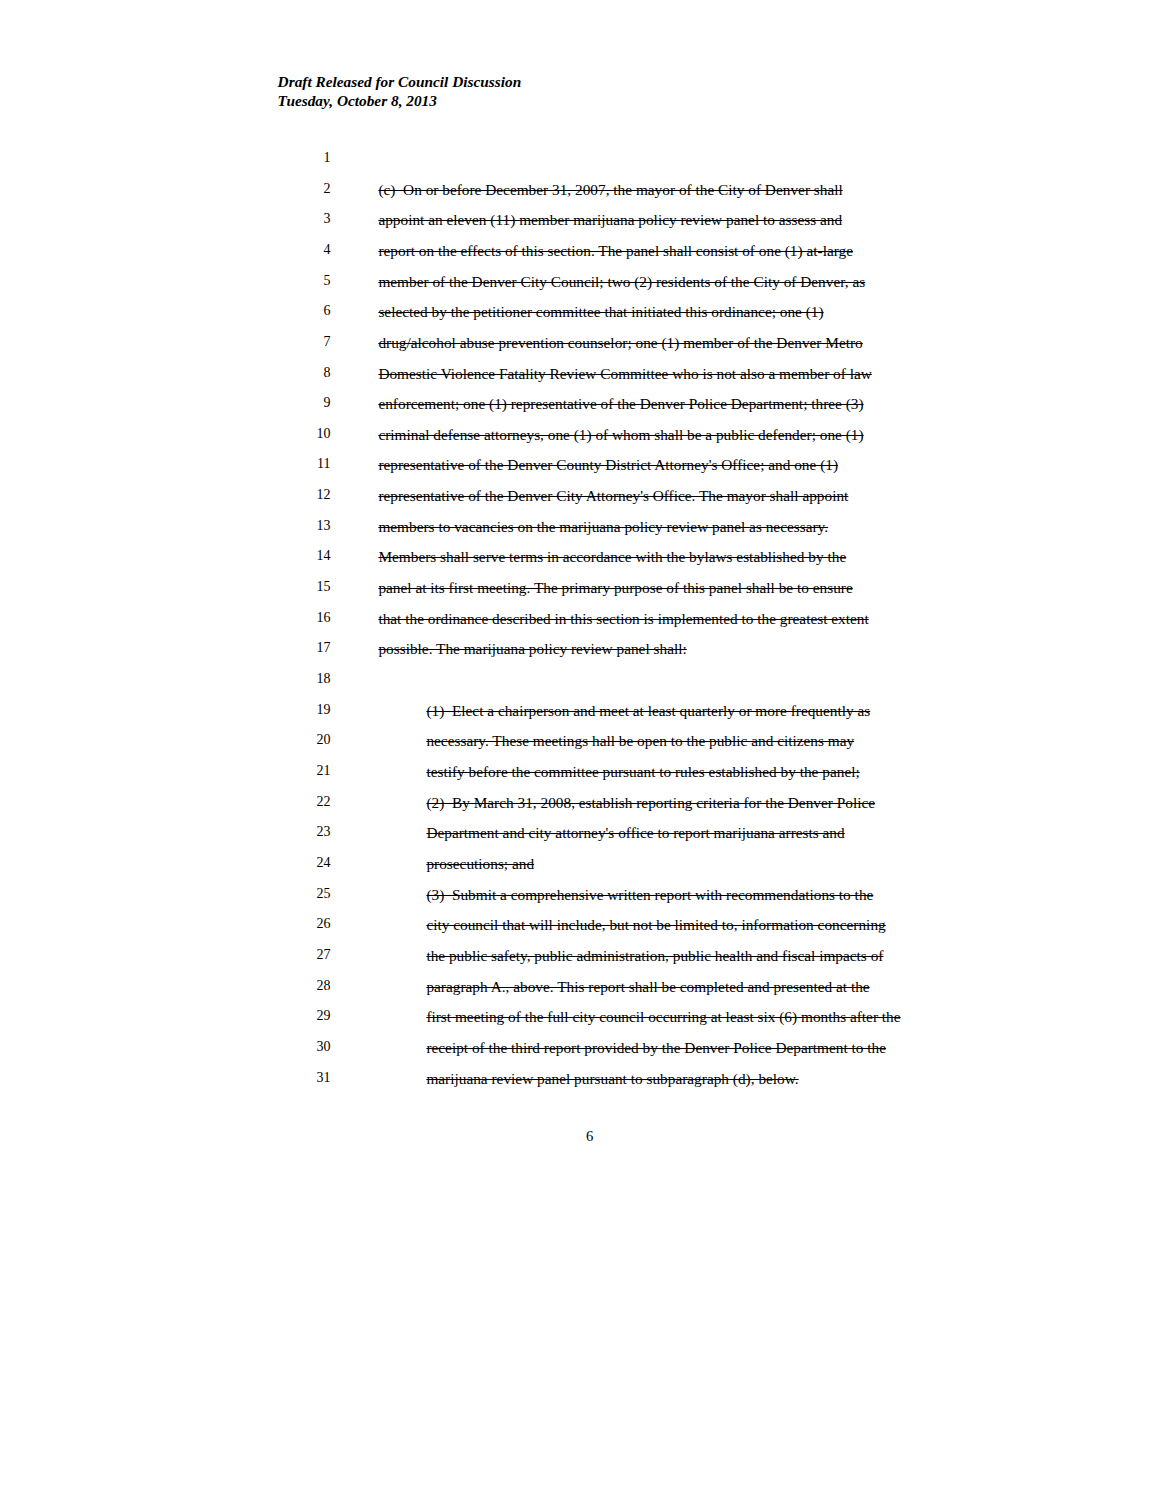Draft Released for Council Discussion
Tuesday, October 8, 2013
| 1 | |
| 2 | (c) On or before December 31, 2007, the mayor of the City of Denver shall |
| 3 | appoint an eleven (11) member marijuana policy review panel to assess and |
| 4 | report on the effects of this section. The panel shall consist of one (1) at-large |
| 5 | member of the Denver City Council; two (2) residents of the City of Denver, as |
| 6 | selected by the petitioner committee that initiated this ordinance; one (1) |
| 7 | drug/alcohol abuse prevention counselor; one (1) member of the Denver Metro |
| 8 | Domestic Violence Fatality Review Committee who is not also a member of law |
| 9 | enforcement; one (1) representative of the Denver Police Department; three (3) |
| 10 | criminal defense attorneys, one (1) of whom shall be a public defender; one (1) |
| 11 | representative of the Denver County District Attorney's Office; and one (1) |
| 12 | representative of the Denver City Attorney's Office. The mayor shall appoint |
| 13 | members to vacancies on the marijuana policy review panel as necessary. |
| 14 | Members shall serve terms in accordance with the bylaws established by the |
| 15 | panel at its first meeting. The primary purpose of this panel shall be to ensure |
| 16 | that the ordinance described in this section is implemented to the greatest extent |
| 17 | possible. The marijuana policy review panel shall: |
| 18 | |
| 19 | (1) Elect a chairperson and meet at least quarterly or more frequently as |
| 20 | necessary. These meetings hall be open to the public and citizens may |
| 21 | testify before the committee pursuant to rules established by the panel; |
| 22 | (2) By March 31, 2008, establish reporting criteria for the Denver Police |
| 23 | Department and city attorney's office to report marijuana arrests and |
| 24 | prosecutions; and |
| 25 | (3) Submit a comprehensive written report with recommendations to the |
| 26 | city council that will include, but not be limited to, information concerning |
| 27 | the public safety, public administration, public health and fiscal impacts of |
| 28 | paragraph A., above. This report shall be completed and presented at the |
| 29 | first meeting of the full city council occurring at least six (6) months after the |
| 30 | receipt of the third report provided by the Denver Police Department to the |
| 31 | marijuana review panel pursuant to subparagraph (d), below. |
6